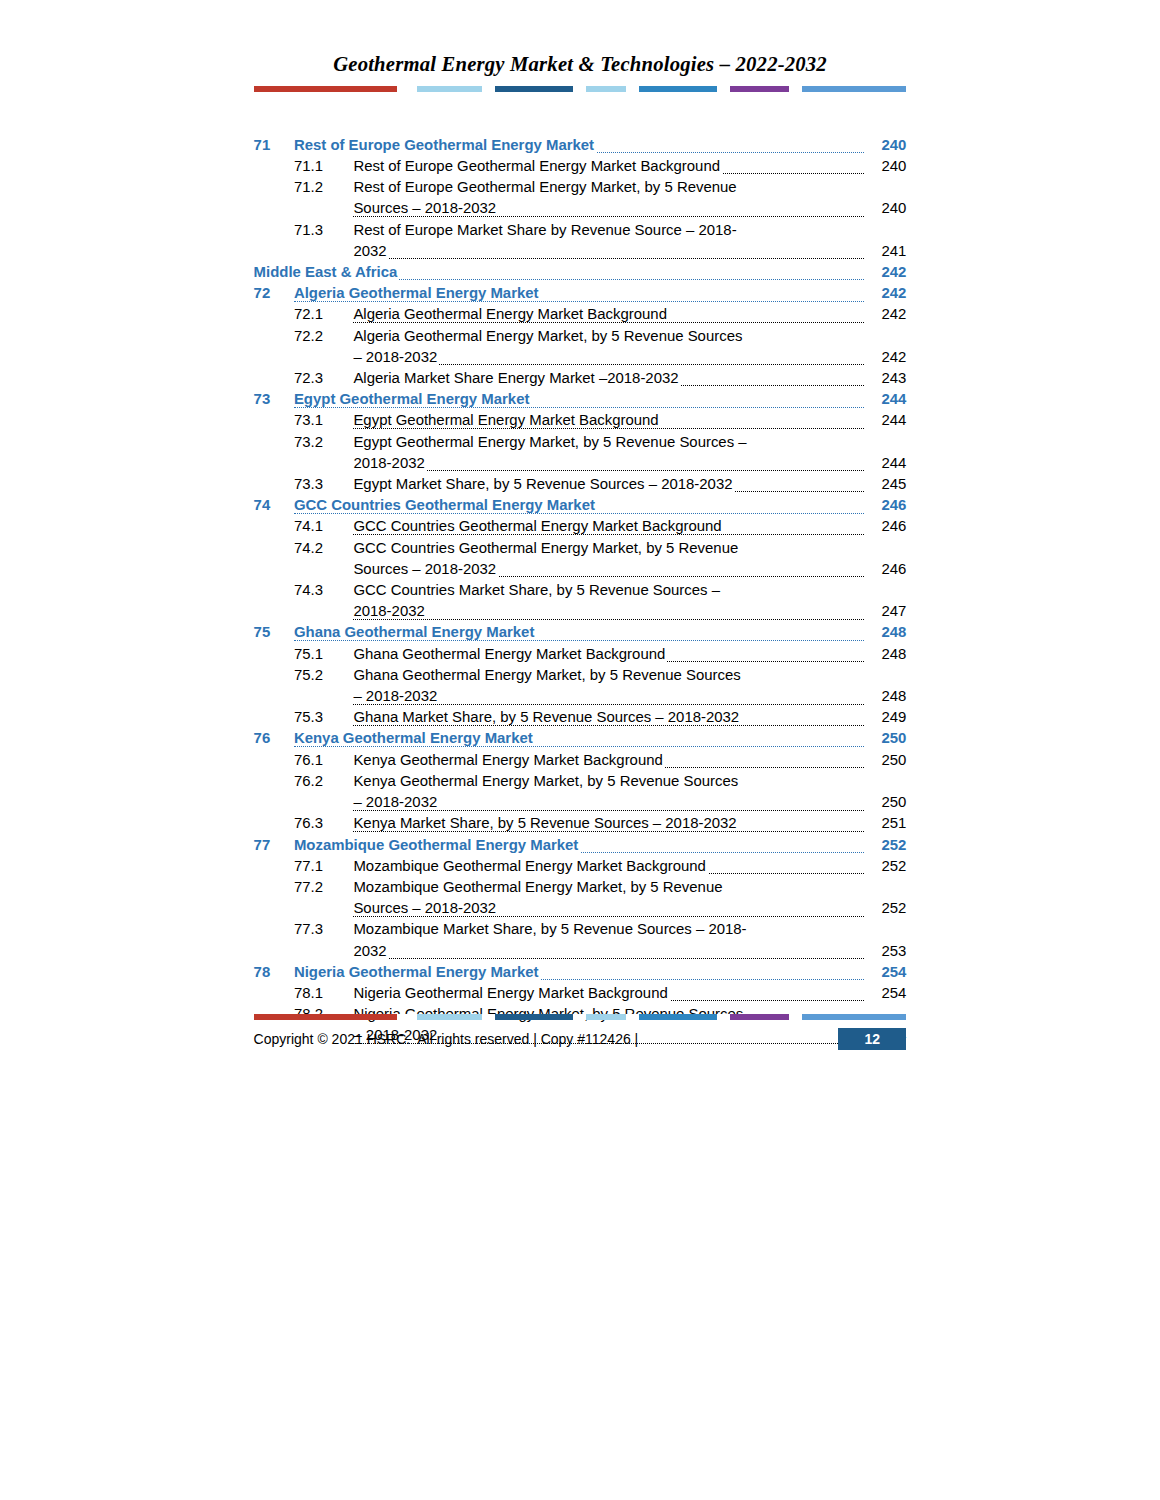Geothermal Energy Market & Technologies – 2022-2032
71
Rest of Europe Geothermal Energy Market
240
71.1
Rest of Europe Geothermal Energy Market Background
240
71.2
Rest of Europe Geothermal Energy Market, by 5 Revenue
Sources – 2018-2032
240
71.3
Rest of Europe Market Share by Revenue Source – 2018-
2032
241
Middle East & Africa
242
72
Algeria Geothermal Energy Market
242
72.1
Algeria Geothermal Energy Market Background
242
72.2
Algeria Geothermal Energy Market, by 5 Revenue Sources
– 2018-2032
242
72.3
Algeria Market Share Energy Market –2018-2032
243
73
Egypt Geothermal Energy Market
244
73.1
Egypt Geothermal Energy Market Background
244
73.2
Egypt Geothermal Energy Market, by 5 Revenue Sources –
2018-2032
244
73.3
Egypt Market Share, by 5 Revenue Sources – 2018-2032
245
74
GCC Countries Geothermal Energy Market
246
74.1
GCC Countries Geothermal Energy Market Background
246
74.2
GCC Countries Geothermal Energy Market, by 5 Revenue
Sources – 2018-2032
246
74.3
GCC Countries Market Share, by 5 Revenue Sources –
2018-2032
247
75
Ghana Geothermal Energy Market
248
75.1
Ghana Geothermal Energy Market Background
248
75.2
Ghana Geothermal Energy Market, by 5 Revenue Sources
– 2018-2032
248
75.3
Ghana Market Share, by 5 Revenue Sources – 2018-2032
249
76
Kenya Geothermal Energy Market
250
76.1
Kenya Geothermal Energy Market Background
250
76.2
Kenya Geothermal Energy Market, by 5 Revenue Sources
– 2018-2032
250
76.3
Kenya Market Share, by 5 Revenue Sources – 2018-2032
251
77
Mozambique Geothermal Energy Market
252
77.1
Mozambique Geothermal Energy Market Background
252
77.2
Mozambique Geothermal Energy Market, by 5 Revenue
Sources – 2018-2032
252
77.3
Mozambique Market Share, by 5 Revenue Sources – 2018-
2032
253
78
Nigeria Geothermal Energy Market
254
78.1
Nigeria Geothermal Energy Market Background
254
78.2
Nigeria Geothermal Energy Market, by 5 Revenue Sources
– 2018-2032
254
Copyright © 2021 HSRC. All rights reserved | Copy #112426 |
12